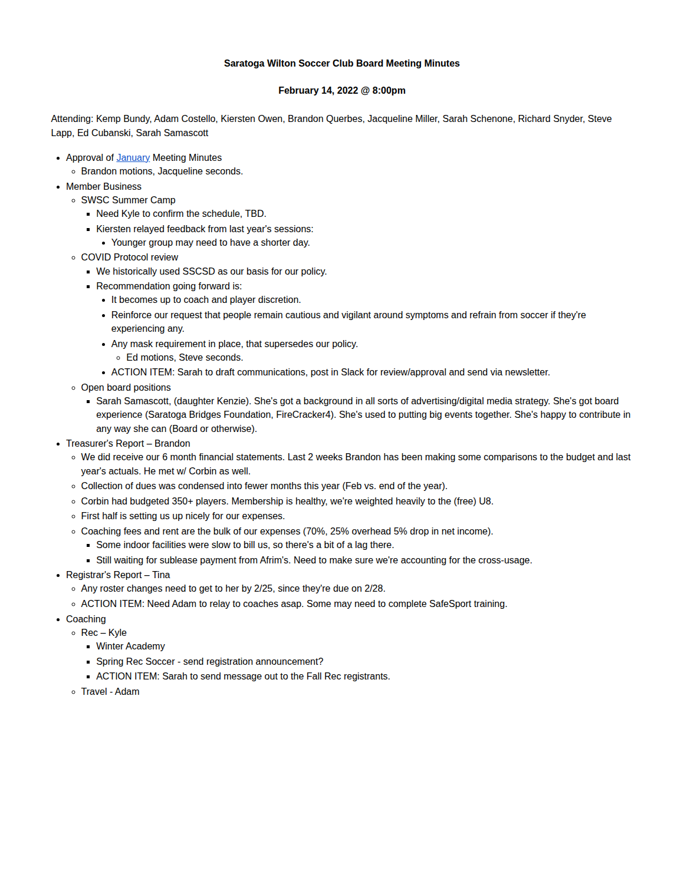Saratoga Wilton Soccer Club Board Meeting Minutes
February 14, 2022 @ 8:00pm
Attending: Kemp Bundy, Adam Costello, Kiersten Owen, Brandon Querbes, Jacqueline Miller, Sarah Schenone, Richard Snyder, Steve Lapp, Ed Cubanski, Sarah Samascott
Approval of January Meeting Minutes
Brandon motions, Jacqueline seconds.
Member Business
SWSC Summer Camp
Need Kyle to confirm the schedule, TBD.
Kiersten relayed feedback from last year's sessions:
Younger group may need to have a shorter day.
COVID Protocol review
We historically used SSCSD as our basis for our policy.
Recommendation going forward is:
It becomes up to coach and player discretion.
Reinforce our request that people remain cautious and vigilant around symptoms and refrain from soccer if they're experiencing any.
Any mask requirement in place, that supersedes our policy.
Ed motions, Steve seconds.
ACTION ITEM: Sarah to draft communications, post in Slack for review/approval and send via newsletter.
Open board positions
Sarah Samascott, (daughter Kenzie). She's got a background in all sorts of advertising/digital media strategy. She's got board experience (Saratoga Bridges Foundation, FireCracker4). She's used to putting big events together. She's happy to contribute in any way she can (Board or otherwise).
Treasurer's Report – Brandon
We did receive our 6 month financial statements. Last 2 weeks Brandon has been making some comparisons to the budget and last year's actuals. He met w/ Corbin as well.
Collection of dues was condensed into fewer months this year (Feb vs. end of the year).
Corbin had budgeted 350+ players. Membership is healthy, we're weighted heavily to the (free) U8.
First half is setting us up nicely for our expenses.
Coaching fees and rent are the bulk of our expenses (70%, 25% overhead 5% drop in net income).
Some indoor facilities were slow to bill us, so there's a bit of a lag there.
Still waiting for sublease payment from Afrim's. Need to make sure we're accounting for the cross-usage.
Registrar's Report – Tina
Any roster changes need to get to her by 2/25, since they're due on 2/28.
ACTION ITEM: Need Adam to relay to coaches asap. Some may need to complete SafeSport training.
Coaching
Rec – Kyle
Winter Academy
Spring Rec Soccer - send registration announcement?
ACTION ITEM: Sarah to send message out to the Fall Rec registrants.
Travel - Adam